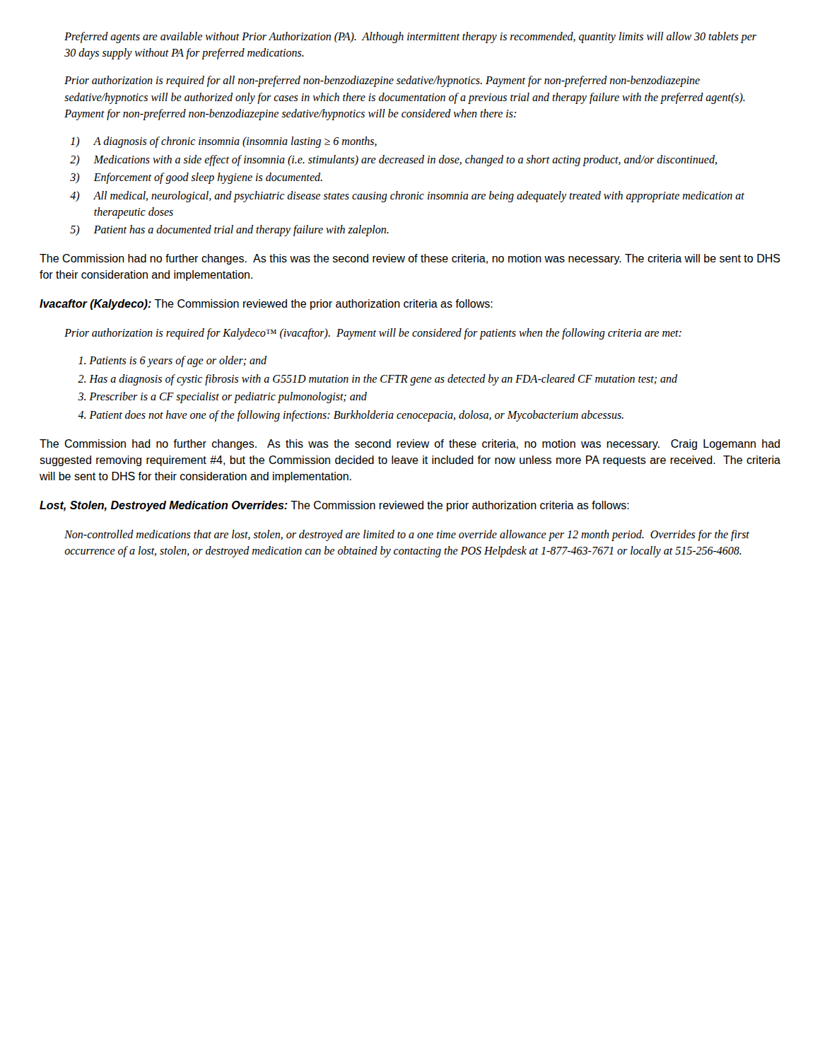Preferred agents are available without Prior Authorization (PA). Although intermittent therapy is recommended, quantity limits will allow 30 tablets per 30 days supply without PA for preferred medications.
Prior authorization is required for all non-preferred non-benzodiazepine sedative/hypnotics. Payment for non-preferred non-benzodiazepine sedative/hypnotics will be authorized only for cases in which there is documentation of a previous trial and therapy failure with the preferred agent(s). Payment for non-preferred non-benzodiazepine sedative/hypnotics will be considered when there is:
A diagnosis of chronic insomnia (insomnia lasting ≥ 6 months,
Medications with a side effect of insomnia (i.e. stimulants) are decreased in dose, changed to a short acting product, and/or discontinued,
Enforcement of good sleep hygiene is documented.
All medical, neurological, and psychiatric disease states causing chronic insomnia are being adequately treated with appropriate medication at therapeutic doses
Patient has a documented trial and therapy failure with zaleplon.
The Commission had no further changes. As this was the second review of these criteria, no motion was necessary. The criteria will be sent to DHS for their consideration and implementation.
Ivacaftor (Kalydeco): The Commission reviewed the prior authorization criteria as follows:
Prior authorization is required for Kalydeco™ (ivacaftor). Payment will be considered for patients when the following criteria are met:
Patients is 6 years of age or older; and
Has a diagnosis of cystic fibrosis with a G551D mutation in the CFTR gene as detected by an FDA-cleared CF mutation test; and
Prescriber is a CF specialist or pediatric pulmonologist; and
Patient does not have one of the following infections: Burkholderia cenocepacia, dolosa, or Mycobacterium abcessus.
The Commission had no further changes. As this was the second review of these criteria, no motion was necessary. Craig Logemann had suggested removing requirement #4, but the Commission decided to leave it included for now unless more PA requests are received. The criteria will be sent to DHS for their consideration and implementation.
Lost, Stolen, Destroyed Medication Overrides: The Commission reviewed the prior authorization criteria as follows:
Non-controlled medications that are lost, stolen, or destroyed are limited to a one time override allowance per 12 month period. Overrides for the first occurrence of a lost, stolen, or destroyed medication can be obtained by contacting the POS Helpdesk at 1-877-463-7671 or locally at 515-256-4608.